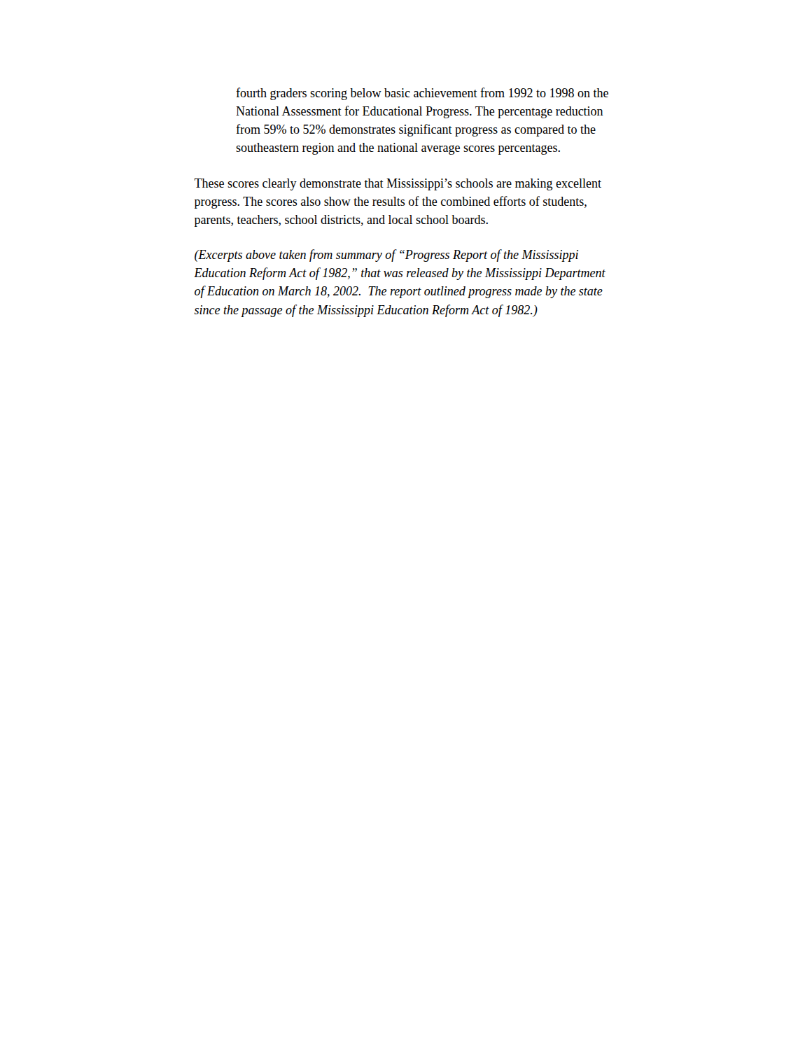fourth graders scoring below basic achievement from 1992 to 1998 on the National Assessment for Educational Progress. The percentage reduction from 59% to 52% demonstrates significant progress as compared to the southeastern region and the national average scores percentages.
These scores clearly demonstrate that Mississippi’s schools are making excellent progress. The scores also show the results of the combined efforts of students, parents, teachers, school districts, and local school boards.
(Excerpts above taken from summary of “Progress Report of the Mississippi Education Reform Act of 1982,” that was released by the Mississippi Department of Education on March 18, 2002. The report outlined progress made by the state since the passage of the Mississippi Education Reform Act of 1982.)